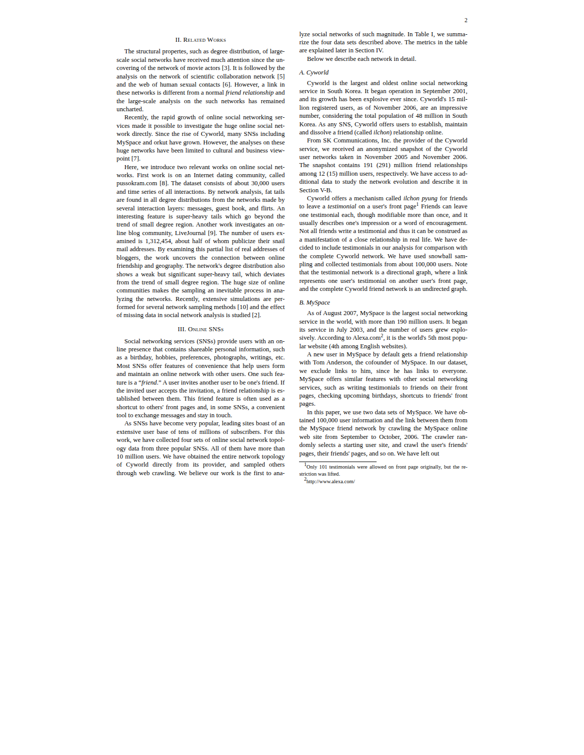2
II. Related Works
The structural propertes, such as degree distribution, of large-scale social networks have received much attention since the uncovering of the network of movie actors [3]. It is followed by the analysis on the network of scientific collaboration network [5] and the web of human sexual contacts [6]. However, a link in these networks is different from a normal friend relationship and the large-scale analysis on the such networks has remained uncharted.
Recently, the rapid growth of online social networking services made it possible to investigate the huge online social network directly. Since the rise of Cyworld, many SNSs including MySpace and orkut have grown. However, the analyses on these huge networks have been limited to cultural and business viewpoint [7].
Here, we introduce two relevant works on online social networks. First work is on an Internet dating community, called pussokram.com [8]. The dataset consists of about 30,000 users and time series of all interactions. By network analysis, fat tails are found in all degree distributions from the networks made by several interaction layers: messages, guest book, and flirts. An interesting feature is super-heavy tails which go beyond the trend of small degree region. Another work investigates an online blog community, LiveJournal [9]. The number of users examined is 1,312,454, about half of whom publicize their snail mail addresses. By examining this partial list of real addresses of bloggers, the work uncovers the connection between online friendship and geography. The network's degree distribution also shows a weak but significant super-heavy tail, which deviates from the trend of small degree region. The huge size of online communities makes the sampling an inevitable process in analyzing the networks. Recently, extensive simulations are performed for several network sampling methods [10] and the effect of missing data in social network analysis is studied [2].
III. Online SNSs
Social networking services (SNSs) provide users with an online presence that contains shareable personal information, such as a birthday, hobbies, preferences, photographs, writings, etc. Most SNSs offer features of convenience that help users form and maintain an online network with other users. One such feature is a “friend.” A user invites another user to be one's friend. If the invited user accepts the invitation, a friend relationship is established between them. This friend feature is often used as a shortcut to others' front pages and, in some SNSs, a convenient tool to exchange messages and stay in touch.
As SNSs have become very popular, leading sites boast of an extensive user base of tens of millions of subscribers. For this work, we have collected four sets of online social network topology data from three popular SNSs. All of them have more than 10 million users. We have obtained the entire network topology of Cyworld directly from its provider, and sampled others through web crawling. We believe our work is the first to analyze social networks of such magnitude. In Table I, we summarize the four data sets described above. The metrics in the table are explained later in Section IV.
Below we describe each network in detail.
A. Cyworld
Cyworld is the largest and oldest online social networking service in South Korea. It began operation in September 2001, and its growth has been explosive ever since. Cyworld's 15 million registered users, as of November 2006, are an impressive number, considering the total population of 48 million in South Korea. As any SNS, Cyworld offers users to establish, maintain and dissolve a friend (called ilchon) relationship online.
From SK Communications, Inc. the provider of the Cyworld service, we received an anonymized snapshot of the Cyworld user networks taken in November 2005 and November 2006. The snapshot contains 191 (291) million friend relationships among 12 (15) million users, respectively. We have access to additional data to study the network evolution and describe it in Section V-B.
Cyworld offers a mechanism called ilchon pyung for friends to leave a testimonial on a user's front page1 Friends can leave one testimonial each, though modifiable more than once, and it usually describes one's impression or a word of encouragement. Not all friends write a testimonial and thus it can be construed as a manifestation of a close relationship in real life. We have decided to include testimonials in our analysis for comparison with the complete Cyworld network. We have used snowball sampling and collected testimonials from about 100,000 users. Note that the testimonial network is a directional graph, where a link represents one user's testimonial on another user's front page, and the complete Cyworld friend network is an undirected graph.
B. MySpace
As of August 2007, MySpace is the largest social networking service in the world, with more than 190 million users. It began its service in July 2003, and the number of users grew explosively. According to Alexa.com2, it is the world's 5th most popular website (4th among English websites).
A new user in MySpace by default gets a friend relationship with Tom Anderson, the cofounder of MySpace. In our dataset, we exclude links to him, since he has links to everyone. MySpace offers similar features with other social networking services, such as writing testimonials to friends on their front pages, checking upcoming birthdays, shortcuts to friends' front pages.
In this paper, we use two data sets of MySpace. We have obtained 100,000 user information and the link between them from the MySpace friend network by crawling the MySpace online web site from September to October, 2006. The crawler randomly selects a starting user site, and crawl the user's friends' pages, their friends' pages, and so on. We have left out
1Only 101 testimonials were allowed on front page originally, but the restriction was lifted.
2http://www.alexa.com/